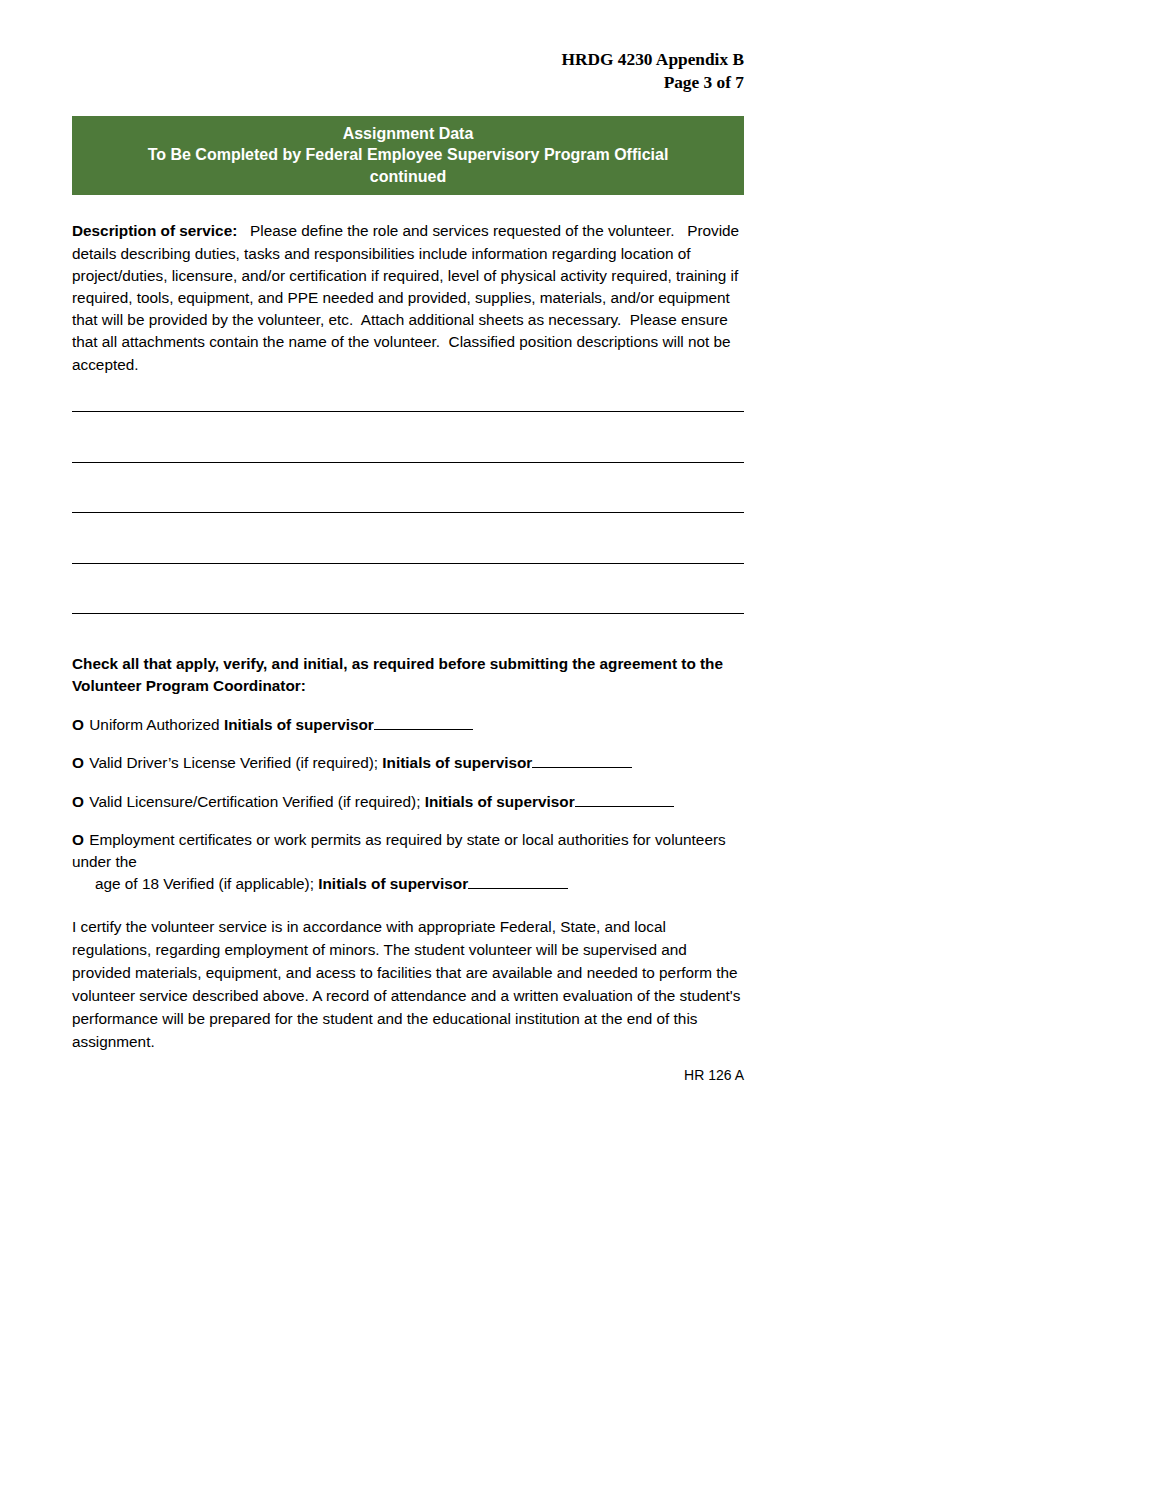HRDG 4230 Appendix B
Page 3 of 7
Assignment Data
To Be Completed by Federal Employee Supervisory Program Official
continued
Description of service: Please define the role and services requested of the volunteer. Provide details describing duties, tasks and responsibilities include information regarding location of project/duties, licensure, and/or certification if required, level of physical activity required, training if required, tools, equipment, and PPE needed and provided, supplies, materials, and/or equipment that will be provided by the volunteer, etc. Attach additional sheets as necessary. Please ensure that all attachments contain the name of the volunteer. Classified position descriptions will not be accepted.
Check all that apply, verify, and initial, as required before submitting the agreement to the Volunteer Program Coordinator:
OUniform Authorized Initials of supervisor
OValid Driver’s License Verified (if required); Initials of supervisor
OValid Licensure/Certification Verified (if required); Initials of supervisor
OEmployment certificates or work permits as required by state or local authorities for volunteers under the age of 18 Verified (if applicable); Initials of supervisor
I certify the volunteer service is in accordance with appropriate Federal, State, and local regulations, regarding employment of minors. The student volunteer will be supervised and provided materials, equipment, and acess to facilities that are available and needed to perform the volunteer service described above. A record of attendance and a written evaluation of the student's performance will be prepared for the student and the educational institution at the end of this assignment.
HR 126 A